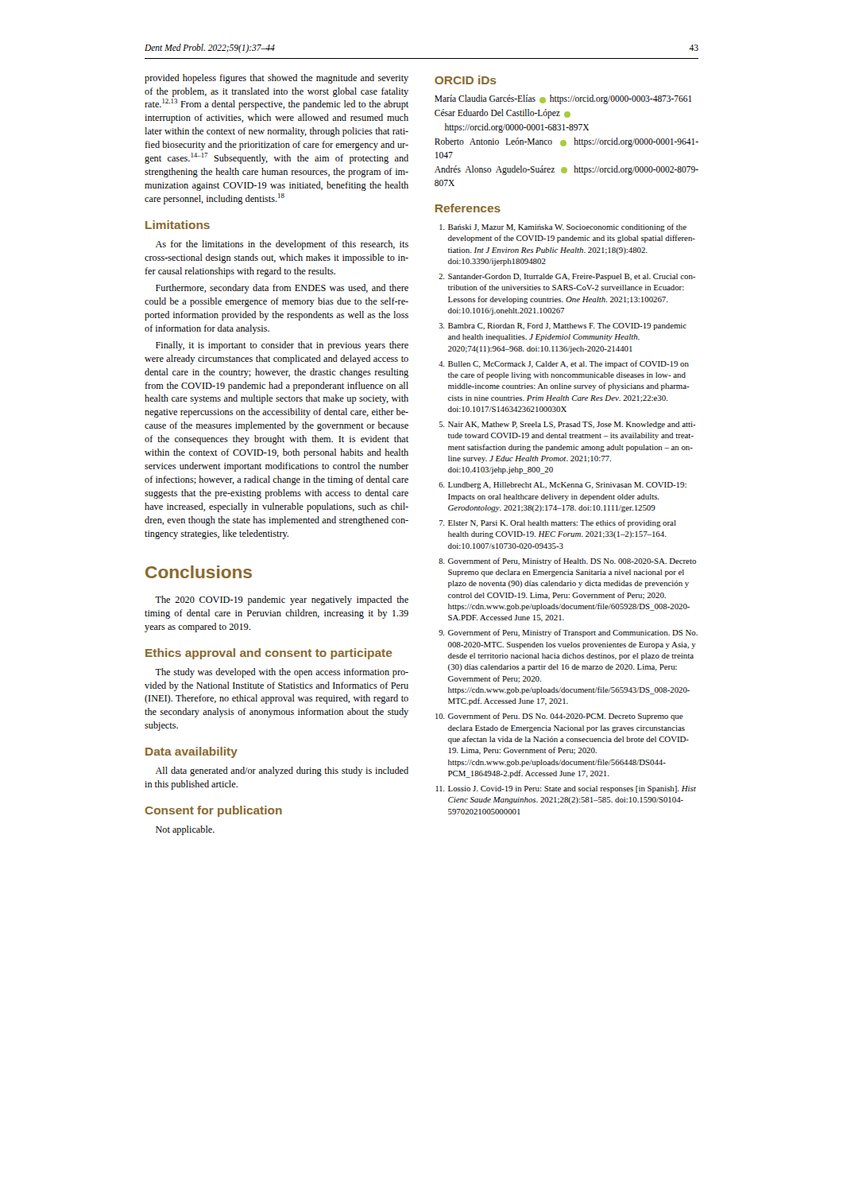Dent Med Probl. 2022;59(1):37–44
43
provided hopeless figures that showed the magnitude and severity of the problem, as it translated into the worst global case fatality rate.12,13 From a dental perspective, the pandemic led to the abrupt interruption of activities, which were allowed and resumed much later within the context of new normality, through policies that ratified biosecurity and the prioritization of care for emergency and urgent cases.14–17 Subsequently, with the aim of protecting and strengthening the health care human resources, the program of immunization against COVID-19 was initiated, benefiting the health care personnel, including dentists.18
Limitations
As for the limitations in the development of this research, its cross-sectional design stands out, which makes it impossible to infer causal relationships with regard to the results.
Furthermore, secondary data from ENDES was used, and there could be a possible emergence of memory bias due to the self-reported information provided by the respondents as well as the loss of information for data analysis.
Finally, it is important to consider that in previous years there were already circumstances that complicated and delayed access to dental care in the country; however, the drastic changes resulting from the COVID-19 pandemic had a preponderant influence on all health care systems and multiple sectors that make up society, with negative repercussions on the accessibility of dental care, either because of the measures implemented by the government or because of the consequences they brought with them. It is evident that within the context of COVID-19, both personal habits and health services underwent important modifications to control the number of infections; however, a radical change in the timing of dental care suggests that the pre-existing problems with access to dental care have increased, especially in vulnerable populations, such as children, even though the state has implemented and strengthened contingency strategies, like teledentistry.
Conclusions
The 2020 COVID-19 pandemic year negatively impacted the timing of dental care in Peruvian children, increasing it by 1.39 years as compared to 2019.
Ethics approval and consent to participate
The study was developed with the open access information provided by the National Institute of Statistics and Informatics of Peru (INEI). Therefore, no ethical approval was required, with regard to the secondary analysis of anonymous information about the study subjects.
Data availability
All data generated and/or analyzed during this study is included in this published article.
Consent for publication
Not applicable.
ORCID iDs
María Claudia Garcés-Elías https://orcid.org/0000-0003-4873-7661
César Eduardo Del Castillo-López
https://orcid.org/0000-0001-6831-897X
Roberto Antonio León-Manco https://orcid.org/0000-0001-9641-1047
Andrés Alonso Agudelo-Suárez https://orcid.org/0000-0002-8079-807X
References
Bański J, Mazur M, Kamińska W. Socioeconomic conditioning of the development of the COVID-19 pandemic and its global spatial differentiation. Int J Environ Res Public Health. 2021;18(9):4802. doi:10.3390/ijerph18094802
Santander-Gordon D, Iturralde GA, Freire-Paspuel B, et al. Crucial contribution of the universities to SARS-CoV-2 surveillance in Ecuador: Lessons for developing countries. One Health. 2021;13:100267. doi:10.1016/j.onehlt.2021.100267
Bambra C, Riordan R, Ford J, Matthews F. The COVID-19 pandemic and health inequalities. J Epidemiol Community Health. 2020;74(11):964–968. doi:10.1136/jech-2020-214401
Bullen C, McCormack J, Calder A, et al. The impact of COVID-19 on the care of people living with noncommunicable diseases in low- and middle-income countries: An online survey of physicians and pharmacists in nine countries. Prim Health Care Res Dev. 2021;22:e30. doi:10.1017/S146342362100030X
Nair AK, Mathew P, Sreela LS, Prasad TS, Jose M. Knowledge and attitude toward COVID-19 and dental treatment – its availability and treatment satisfaction during the pandemic among adult population – an online survey. J Educ Health Promot. 2021;10:77. doi:10.4103/jehp.jehp_800_20
Lundberg A, Hillebrecht AL, McKenna G, Srinivasan M. COVID-19: Impacts on oral healthcare delivery in dependent older adults. Gerodontology. 2021;38(2):174–178. doi:10.1111/ger.12509
Elster N, Parsi K. Oral health matters: The ethics of providing oral health during COVID-19. HEC Forum. 2021;33(1–2):157–164. doi:10.1007/s10730-020-09435-3
Government of Peru, Ministry of Health. DS No. 008-2020-SA. Decreto Supremo que declara en Emergencia Sanitaria a nivel nacional por el plazo de noventa (90) días calendario y dicta medidas de prevención y control del COVID-19. Lima, Peru: Government of Peru; 2020. https://cdn.www.gob.pe/uploads/document/file/605928/DS_008-2020-SA.PDF. Accessed June 15, 2021.
Government of Peru, Ministry of Transport and Communication. DS No. 008-2020-MTC. Suspenden los vuelos provenientes de Europa y Asia, y desde el territorio nacional hacia dichos destinos, por el plazo de treinta (30) días calendarios a partir del 16 de marzo de 2020. Lima, Peru: Government of Peru; 2020. https://cdn.www.gob.pe/uploads/document/file/565943/DS_008-2020-MTC.pdf. Accessed June 17, 2021.
Government of Peru. DS No. 044-2020-PCM. Decreto Supremo que declara Estado de Emergencia Nacional por las graves circunstancias que afectan la vida de la Nación a consecuencia del brote del COVID-19. Lima, Peru: Government of Peru; 2020. https://cdn.www.gob.pe/uploads/document/file/566448/DS044-PCM_1864948-2.pdf. Accessed June 17, 2021.
Lossio J. Covid-19 in Peru: State and social responses [in Spanish]. Hist Cienc Saude Manguinhos. 2021;28(2):581–585. doi:10.1590/S0104-59702021005000001